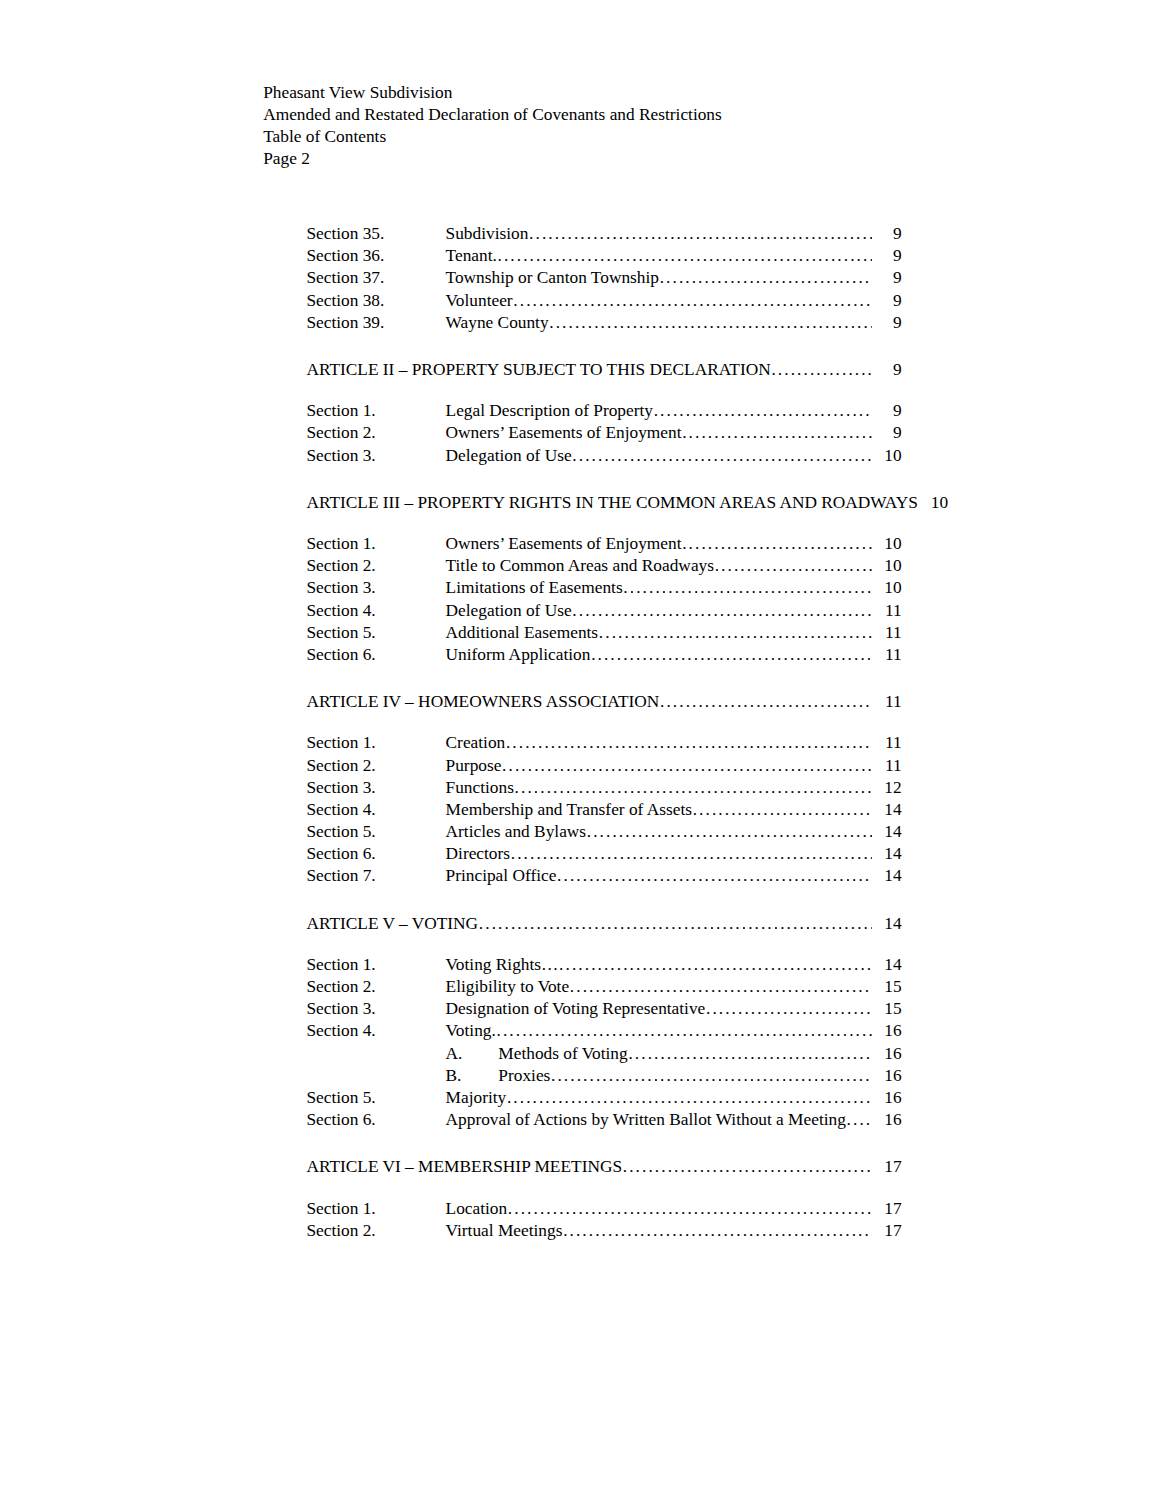Pheasant View Subdivision
Amended and Restated Declaration of Covenants and Restrictions
Table of Contents
Page 2
Section 35. Subdivision 9
Section 36. Tenant. 9
Section 37. Township or Canton Township 9
Section 38. Volunteer 9
Section 39. Wayne County 9
ARTICLE II – PROPERTY SUBJECT TO THIS DECLARATION 9
Section 1. Legal Description of Property 9
Section 2. Owners’ Easements of Enjoyment 9
Section 3. Delegation of Use 10
ARTICLE III – PROPERTY RIGHTS IN THE COMMON AREAS AND ROADWAYS 10
Section 1. Owners’ Easements of Enjoyment 10
Section 2. Title to Common Areas and Roadways 10
Section 3. Limitations of Easements 10
Section 4. Delegation of Use 11
Section 5. Additional Easements 11
Section 6. Uniform Application 11
ARTICLE IV – HOMEOWNERS ASSOCIATION 11
Section 1. Creation 11
Section 2. Purpose 11
Section 3. Functions 12
Section 4. Membership and Transfer of Assets 14
Section 5. Articles and Bylaws 14
Section 6. Directors 14
Section 7. Principal Office 14
ARTICLE V – VOTING 14
Section 1. Voting Rights… 14
Section 2. Eligibility to Vote 15
Section 3. Designation of Voting Representative 15
Section 4. Voting. 16
A. Methods of Voting 16
B. Proxies 16
Section 5. Majority 16
Section 6. Approval of Actions by Written Ballot Without a Meeting 16
ARTICLE VI – MEMBERSHIP MEETINGS 17
Section 1. Location 17
Section 2. Virtual Meetings 17